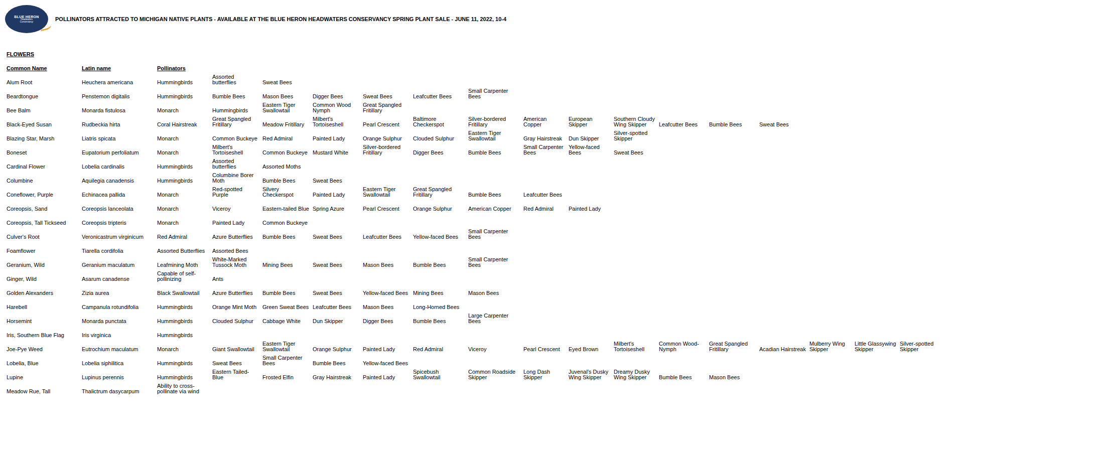BLUE HERON
Headwaters
Conservancy
POLLINATORS ATTRACTED TO MICHIGAN NATIVE PLANTS - AVAILABLE AT THE BLUE HERON HEADWATERS CONSERVANCY SPRING PLANT SALE - JUNE 11, 2022, 10-4
| FLOWERS | | | | | | | | | | | | | | | | | | | | | |
| Common Name | Latin name | Pollinators | | | | | | | | | | | | | | | | | | | |
| Alum Root | Heuchera americana | Hummingbirds | Assorted butterflies | Sweat Bees | | | | | | | | | | | | | | | | | |
| Beardtongue | Penstemon digitalis | Hummingbirds | Bumble Bees | Mason Bees | Digger Bees | Sweat Bees | Leafcutter Bees | Small Carpenter Bees | | | | | | | | | | | | | |
| Bee Balm | Monarda fistulosa | Monarch | Hummingbirds | Eastern Tiger Swallowtail | Common Wood Nymph | Great Spangled Fritillary | | | | | | | | | | | | | | | | |
| Black-Eyed Susan | Rudbeckia hirta | Coral Hairstreak | Great Spangled Fritillary | Meadow Fritillary | Milbert's Tortoiseshell | Pearl Crescent | Baltimore Checkerspot | Silver-bordered Fritillary | American Copper | European Skipper | Southern Cloudy Wing Skipper | Leafcutter Bees | Bumble Bees | Sweat Bees | | | | | | | | |
| Blazing Star, Marsh | Liatris spicata | Monarch | Common Buckeye | Red Admiral | Painted Lady | Orange Sulphur | Clouded Sulphur | Eastern Tiger Swallowtail | Gray Hairstreak | Dun Skipper | Silver-spotted Skipper | | | | | | | | | | | |
| Boneset | Eupatorium perfoliatum | Monarch | Milbert's Tortoiseshell | Common Buckeye | Mustard White | Silver-bordered Fritillary | Digger Bees | Bumble Bees | Small Carpenter Bees | Yellow-faced Bees | Sweat Bees | | | | | | | | | | | |
| Cardinal Flower | Lobelia cardinalis | Hummingbirds | Assorted butterflies | Assorted Moths | | | | | | | | | | | | | | | | | | |
| Columbine | Aquilegia canadensis | Hummingbirds | Columbine Borer Moth | Bumble Bees | Sweat Bees | | | | | | | | | | | | | | | | | |
| Coneflower, Purple | Echinacea pallida | Monarch | Red-spotted Purple | Silvery Checkerspot | Painted Lady | Eastern Tiger Swallowtail | Great Spangled Fritillary | Bumble Bees | Leafcutter Bees | | | | | | | | | | | | | |
| Coreopsis, Sand | Coreopsis lanceolata | Monarch | Viceroy | Eastern-tailed Blue | Spring Azure | Pearl Crescent | Orange Sulphur | American Copper | Red Admiral | Painted Lady | | | | | | | | | | | | |
| Coreopsis, Tall Tickseed | Coreopsis tripteris | Monarch | Painted Lady | Common Buckeye | | | | | | | | | | | | | | | | | | |
| Culver's Root | Veronicastrum virginicum | Red Admiral | Azure Butterflies | Bumble Bees | Sweat Bees | Leafcutter Bees | Yellow-faced Bees | Small Carpenter Bees | | | | | | | | | | | | | | |
| Foamflower | Tiarella cordifolia | Assorted Butterflies | Assorted Bees | | | | | | | | | | | | | | | | | | | |
| Geranium, Wild | Geranium maculatum | Leafmining Moth | White-Marked Tussock Moth | Mining Bees | Sweat Bees | Mason Bees | Bumble Bees | Small Carpenter Bees | | | | | | | | | | | | | | |
| Ginger, Wild | Asarum canadense | Capable of self-pollinizing | Ants | | | | | | | | | | | | | | | | | | | |
| Golden Alexanders | Zizia aurea | Black Swallowtail | Azure Butterflies | Bumble Bees | Sweat Bees | Yellow-faced Bees | Mining Bees | Mason Bees | | | | | | | | | | | | | | |
| Harebell | Campanula rotundifolia | Hummingbirds | Orange Mint Moth | Green Sweat Bees | Leafcutter Bees | Mason Bees | Long-Horned Bees | | | | | | | | | | | | | | | |
| Horsemint | Monarda punctata | Hummingbirds | Clouded Sulphur | Cabbage White | Dun Skipper | Digger Bees | Bumble Bees | Large Carpenter Bees | | | | | | | | | | | | | | |
| Iris, Southern Blue Flag | Iris virginica | Hummingbirds | | | | | | | | | | | | | | | | | | | | |
| Joe-Pye Weed | Eutrochium maculatum | Monarch | Giant Swallowtail | Eastern Tiger Swallowtail | Orange Sulphur | Painted Lady | Red Admiral | Viceroy | Pearl Crescent | Eyed Brown | Milbert's Tortoiseshell | Common Wood-Nymph | Great Spangled Fritillary | Acadian Hairstreak | Mulberry Wing Skipper | Little Glassywing Skipper | Silver-spotted Skipper | | | | | |
| Lobelia, Blue | Lobelia siphilitica | Hummingbirds | Sweat Bees | Small Carpenter Bees | Bumble Bees | Yellow-faced Bees | | | | | | | | | | | | | | | | |
| Lupine | Lupinus perennis | Hummingbirds | Eastern Tailed-Blue | Frosted Elfin | Gray Hairstreak | Painted Lady | Spicebush Swallowtail | Common Roadside Skipper | Long Dash Skipper | Juvenal's Dusky Wing Skipper | Dreamy Dusky Wing Skipper | Bumble Bees | Mason Bees | | | | | | | | | |
| Meadow Rue, Tall | Thalictrum dasycarpum | Ability to cross-pollinate via wind | | | | | | | | | | | | | | | | | | | | |